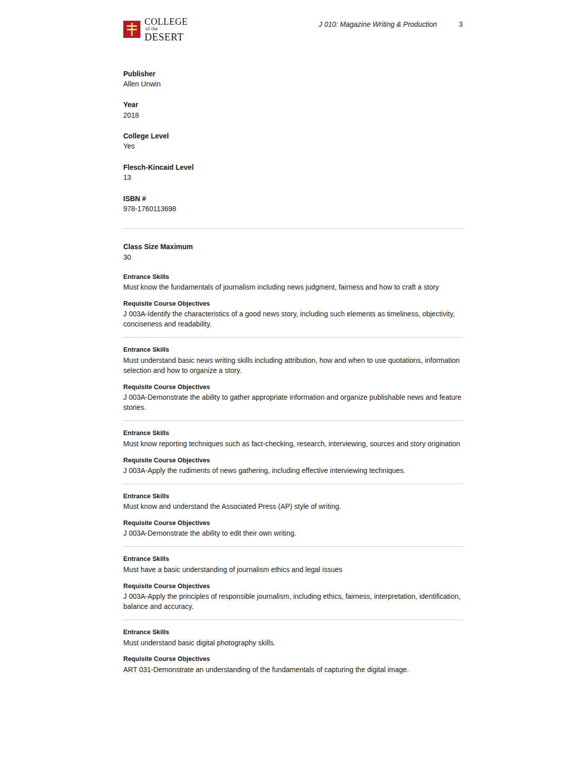COLLEGE of the DESERT
J 010: Magazine Writing & Production 3
Publisher
Allen Unwin
Year
2018
College Level
Yes
Flesch-Kincaid Level
13
ISBN #
978-1760113698
Class Size Maximum
30
Entrance Skills
Must know the fundamentals of journalism including news judgment, fairness and how to craft a story
Requisite Course Objectives
J 003A-Identify the characteristics of a good news story, including such elements as timeliness, objectivity, conciseness and readability.
Entrance Skills
Must understand basic news writing skills including attribution, how and when to use quotations, information selection and how to organize a story.
Requisite Course Objectives
J 003A-Demonstrate the ability to gather appropriate information and organize publishable news and feature stories.
Entrance Skills
Must know reporting techniques such as fact-checking, research, interviewing, sources and story origination
Requisite Course Objectives
J 003A-Apply the rudiments of news gathering, including effective interviewing techniques.
Entrance Skills
Must know and understand the Associated Press (AP) style of writing.
Requisite Course Objectives
J 003A-Demonstrate the ability to edit their own writing.
Entrance Skills
Must have a basic understanding of journalism ethics and legal issues
Requisite Course Objectives
J 003A-Apply the principles of responsible journalism, including ethics, fairness, interpretation, identification, balance and accuracy.
Entrance Skills
Must understand basic digital photography skills.
Requisite Course Objectives
ART 031-Demonstrate an understanding of the fundamentals of capturing the digital image.